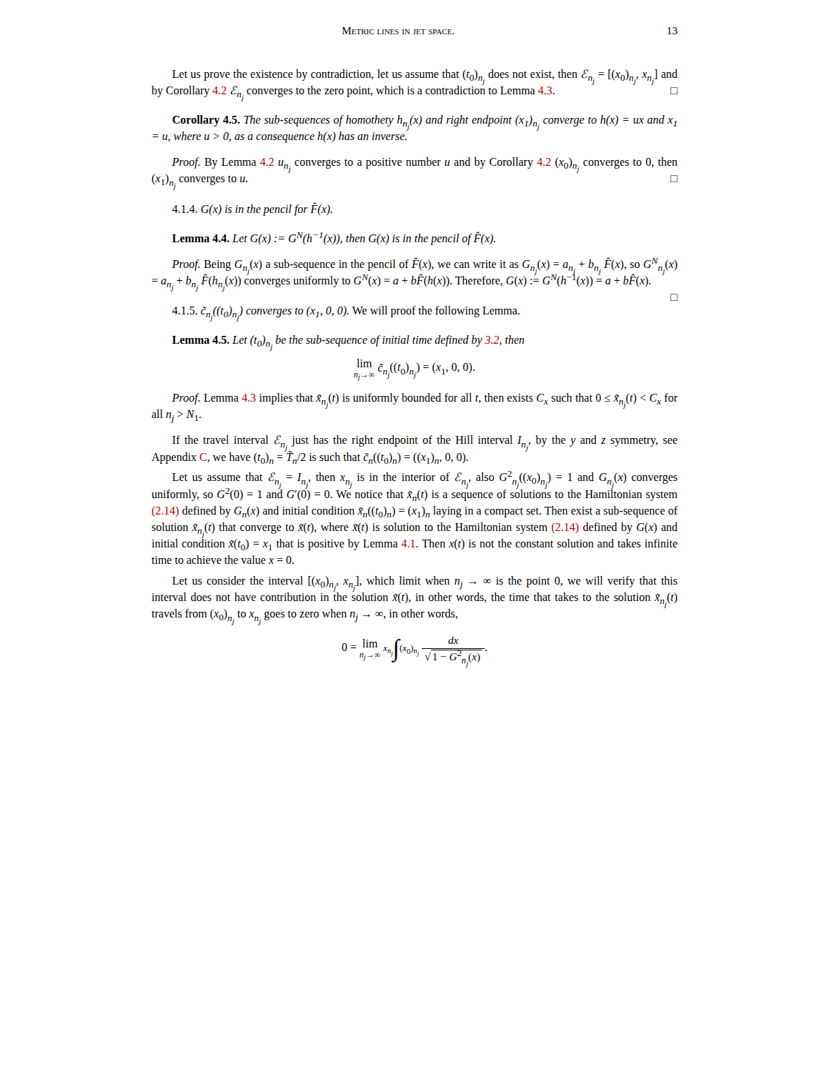Metric lines in jet space. 13
Let us prove the existence by contradiction, let us assume that (t0)nj does not exist, then ℰnj = [(x0)nj, xnj] and by Corollary 4.2 ℰnj converges to the zero point, which is a contradiction to Lemma 4.3. □
Corollary 4.5. The sub-sequences of homothety hnj(x) and right endpoint (x1)nj converge to h(x) = ux and x1 = u, where u > 0, as a consequence h(x) has an inverse.
Proof. By Lemma 4.2 unj converges to a positive number u and by Corollary 4.2 (x0)nj converges to 0, then (x1)nj converges to u. □
4.1.4. G(x) is in the pencil for F̂(x).
Lemma 4.4. Let G(x) := GN(h−1(x)), then G(x) is in the pencil of F̂(x).
Proof. Being Gnj(x) a sub-sequence in the pencil of F̂(x), we can write it as Gnj(x) = anj + bnj F̂(x), so GNnj(x) = anj + bnj F̂(hnj(x)) converges uniformly to GN(x) = a + bF̂(h(x)). Therefore, G(x) := GN(h−1(x)) = a + bF̂(x). □
4.1.5. c̃nj((t0)nj) converges to (x1, 0, 0). We will proof the following Lemma.
Lemma 4.5. Let (t0)nj be the sub-sequence of initial time defined by 3.2, then
limnj→∞ c̃nj((t0)nj) = (x1, 0, 0).
Proof. Lemma 4.3 implies that x̃nj(t) is uniformly bounded for all t, then exists Cx such that 0 ≤ x̃nj(t) < Cx for all nj > N1.
If the travel interval ℰnj just has the right endpoint of the Hill interval Inj, by the y and z symmetry, see Appendix C, we have (t0)n = T̃n/2 is such that c̃n((t0)n) = ((x1)n, 0, 0).
Let us assume that ℰnj = Inj, then xnj is in the interior of ℰnj, also G2nj((x0)nj) = 1 and Gnj(x) converges uniformly, so G2(0) = 1 and G′(0) = 0. We notice that x̃n(t) is a sequence of solutions to the Hamiltonian system (2.14) defined by Gn(x) and initial condition x̃n((t0)n) = (x1)n laying in a compact set. Then exist a sub-sequence of solution x̃nj(t) that converge to x̃(t), where x̃(t) is solution to the Hamiltonian system (2.14) defined by G(x) and initial condition x̃(t0) = x1 that is positive by Lemma 4.1. Then x(t) is not the constant solution and takes infinite time to achieve the value x = 0.
Let us consider the interval [(x0)nj, xnj], which limit when nj → ∞ is the point 0, we will verify that this interval does not have contribution in the solution x̃(t), in other words, the time that takes to the solution x̃nj(t) travels from (x0)nj to xnj goes to zero when nj → ∞, in other words,
0 = limnj→∞ xnj∫(x0)nj dx√1 − G2nj(x).